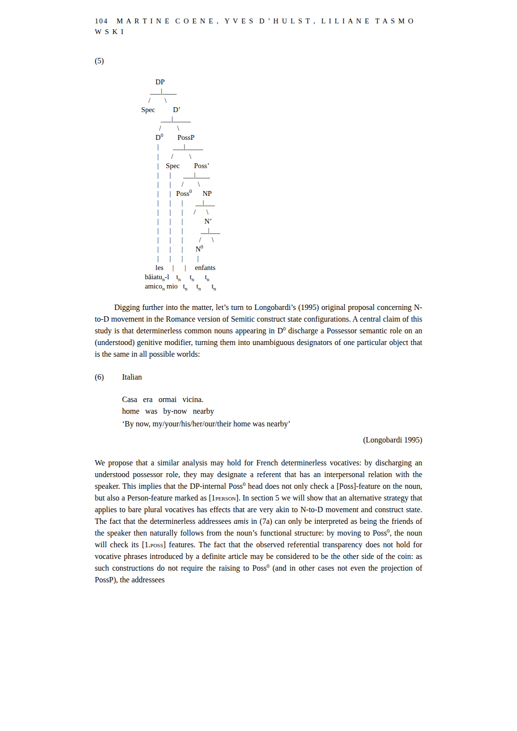104 M A R T I N E C O E N E , Y V E S D ’ H U L S T , L I L I A N E T A S M O W S K I
(5)
                    DP
                 ___|____
                /        \
            Spec          D’
                       ___|_____
                      /         \
                    D0        PossP
                     |        ___|_____
                     |       /         \
                     |    Spec        Poss’
                     |      |       ___|____
                     |      |      /        \
                     |      |   Poss0      NP
                     |      |      |       __|___
                     |      |      |      /      \
                     |      |      |            N’
                     |      |      |          __|___
                     |      |      |         /      \
                     |      |      |       N0
                     |      |      |        |
                    les     |      |     enfants
              băiatun-l    tn     tn      tn
              amicon mio   tn     tn      tn
Digging further into the matter, let’s turn to Longobardi’s (1995) original proposal concerning N-to-D movement in the Romance version of Semitic construct state configurations. A central claim of this study is that determinerless common nouns appearing in D0 discharge a Possessor semantic role on an (understood) genitive modifier, turning them into unambiguous designators of one particular object that is the same in all possible worlds:
(6) Italian
Casa era ormai vicina.
home was by-now nearby
‘By now, my/your/his/her/our/their home was nearby’
(Longobardi 1995)
We propose that a similar analysis may hold for French determinerless vocatives: by discharging an understood possessor role, they may designate a referent that has an interpersonal relation with the speaker. This implies that the DP-internal Poss0 head does not only check a [Poss]-feature on the noun, but also a Person-feature marked as [1person]. In section 5 we will show that an alternative strategy that applies to bare plural vocatives has effects that are very akin to N-to-D movement and construct state. The fact that the determinerless addressees amis in (7a) can only be interpreted as being the friends of the speaker then naturally follows from the noun’s functional structure: by moving to Poss0, the noun will check its [1.poss] features. The fact that the observed referential transparency does not hold for vocative phrases introduced by a definite article may be considered to be the other side of the coin: as such constructions do not require the raising to Poss0 (and in other cases not even the projection of PossP), the addressees